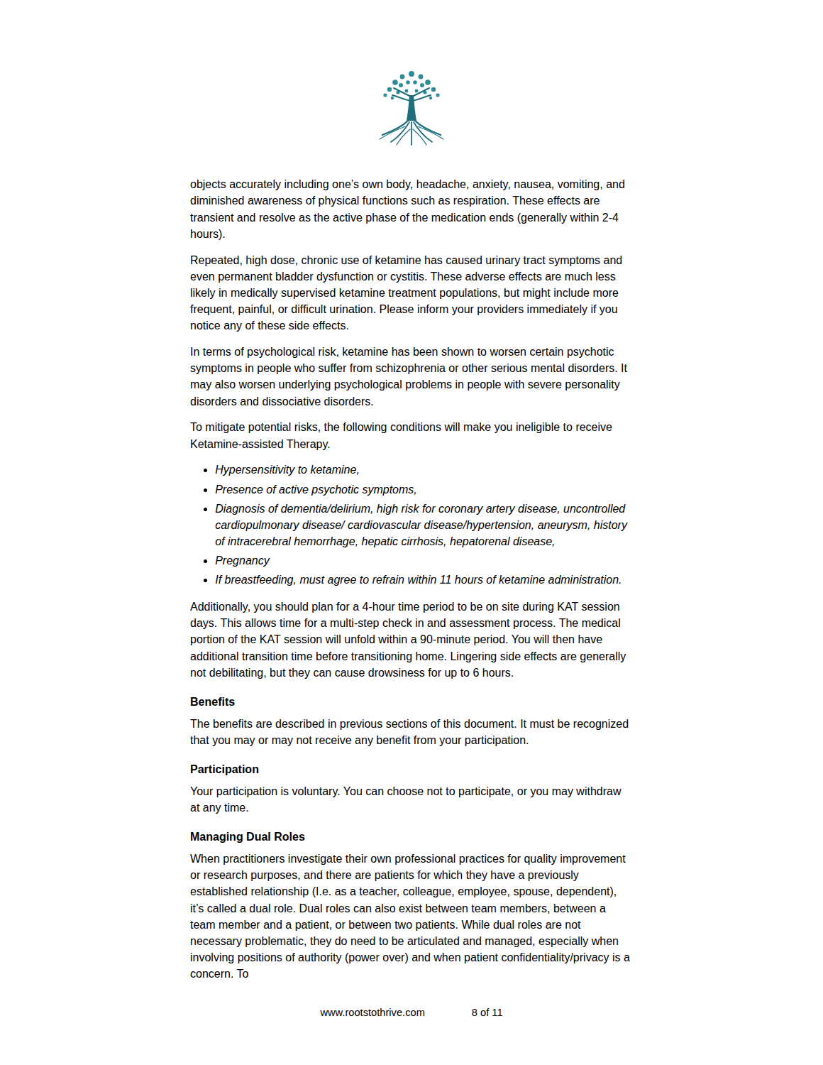Roots to Thrive logo: a stylized tree with spreading roots
objects accurately including one’s own body, headache, anxiety, nausea, vomiting, and diminished awareness of physical functions such as respiration. These effects are transient and resolve as the active phase of the medication ends (generally within 2-4 hours).
Repeated, high dose, chronic use of ketamine has caused urinary tract symptoms and even permanent bladder dysfunction or cystitis. These adverse effects are much less likely in medically supervised ketamine treatment populations, but might include more frequent, painful, or difficult urination. Please inform your providers immediately if you notice any of these side effects.
In terms of psychological risk, ketamine has been shown to worsen certain psychotic symptoms in people who suffer from schizophrenia or other serious mental disorders. It may also worsen underlying psychological problems in people with severe personality disorders and dissociative disorders.
To mitigate potential risks, the following conditions will make you ineligible to receive Ketamine-assisted Therapy.
Hypersensitivity to ketamine,
Presence of active psychotic symptoms,
Diagnosis of dementia/delirium, high risk for coronary artery disease, uncontrolled cardiopulmonary disease/ cardiovascular disease/hypertension, aneurysm, history of intracerebral hemorrhage, hepatic cirrhosis, hepatorenal disease,
Pregnancy
If breastfeeding, must agree to refrain within 11 hours of ketamine administration.
Additionally, you should plan for a 4-hour time period to be on site during KAT session days. This allows time for a multi-step check in and assessment process. The medical portion of the KAT session will unfold within a 90-minute period. You will then have additional transition time before transitioning home. Lingering side effects are generally not debilitating, but they can cause drowsiness for up to 6 hours.
Benefits
The benefits are described in previous sections of this document. It must be recognized that you may or may not receive any benefit from your participation.
Participation
Your participation is voluntary. You can choose not to participate, or you may withdraw at any time.
Managing Dual Roles
When practitioners investigate their own professional practices for quality improvement or research purposes, and there are patients for which they have a previously established relationship (I.e. as a teacher, colleague, employee, spouse, dependent), it’s called a dual role. Dual roles can also exist between team members, between a team member and a patient, or between two patients. While dual roles are not necessary problematic, they do need to be articulated and managed, especially when involving positions of authority (power over) and when patient confidentiality/privacy is a concern. To
www.rootstothrive.com 8 of 11